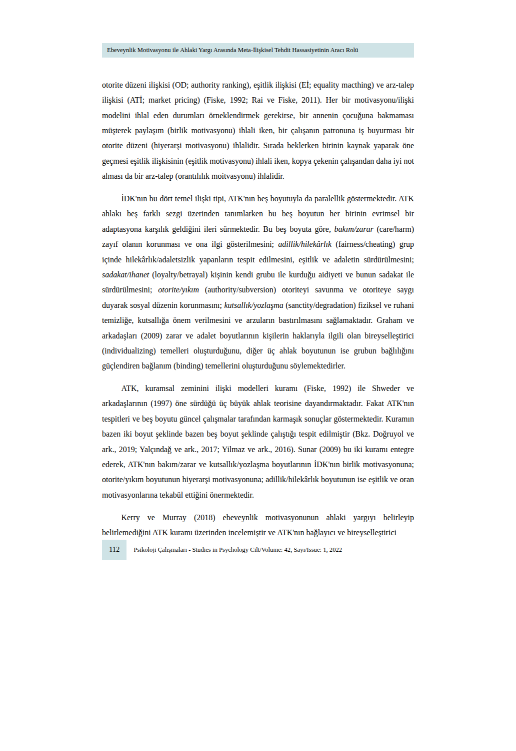Ebeveynlik Motivasyonu ile Ahlaki Yargı Arasında Meta-İlişkisel Tehdit Hassasiyetinin Aracı Rolü
otorite düzeni ilişkisi (OD; authority ranking), eşitlik ilişkisi (Eİ; equality macthing) ve arz-talep ilişkisi (ATİ; market pricing) (Fiske, 1992; Rai ve Fiske, 2011). Her bir motivasyonu/ilişki modelini ihlal eden durumları örneklendirmek gerekirse, bir annenin çocuğuna bakmaması müşterek paylaşım (birlik motivasyonu) ihlali iken, bir çalışanın patronuna iş buyurması bir otorite düzeni (hiyerarşi motivasyonu) ihlalidir. Sırada beklerken birinin kaynak yaparak öne geçmesi eşitlik ilişkisinin (eşitlik motivasyonu) ihlali iken, kopya çekenin çalışandan daha iyi not alması da bir arz-talep (orantılılık moitvasyonu) ihlalidir.
İDK'nın bu dört temel ilişki tipi, ATK'nın beş boyutuyla da paralellik göstermektedir. ATK ahlakı beş farklı sezgi üzerinden tanımlarken bu beş boyutun her birinin evrimsel bir adaptasyona karşılık geldiğini ileri sürmektedir. Bu beş boyuta göre, bakım/zarar (care/harm) zayıf olanın korunması ve ona ilgi gösterilmesini; adillik/hilekârlık (fairness/cheating) grup içinde hilekârlık/adaletsizlik yapanların tespit edilmesini, eşitlik ve adaletin sürdürülmesini; sadakat/ihanet (loyalty/betrayal) kişinin kendi grubu ile kurduğu aidiyeti ve bunun sadakat ile sürdürülmesini; otorite/yıkım (authority/subversion) otoriteyi savunma ve otoriteye saygı duyarak sosyal düzenin korunmasını; kutsallık/yozlaşma (sanctity/degradation) fiziksel ve ruhani temizliğe, kutsallığa önem verilmesini ve arzuların bastırılmasını sağlamaktadır. Graham ve arkadaşları (2009) zarar ve adalet boyutlarının kişilerin haklarıyla ilgili olan bireyselleştirici (individualizing) temelleri oluşturduğunu, diğer üç ahlak boyutunun ise grubun bağlılığını güçlendiren bağlanım (binding) temellerini oluşturduğunu söylemektedirler.
ATK, kuramsal zeminini ilişki modelleri kuramı (Fiske, 1992) ile Shweder ve arkadaşlarının (1997) öne sürdüğü üç büyük ahlak teorisine dayandırmaktadır. Fakat ATK'nın tespitleri ve beş boyutu güncel çalışmalar tarafından karmaşık sonuçlar göstermektedir. Kuramın bazen iki boyut şeklinde bazen beş boyut şeklinde çalıştığı tespit edilmiştir (Bkz. Doğruyol ve ark., 2019; Yalçındağ ve ark., 2017; Yilmaz ve ark., 2016). Sunar (2009) bu iki kuramı entegre ederek, ATK'nın bakım/zarar ve kutsallık/yozlaşma boyutlarının İDK'nın birlik motivasyonuna; otorite/yıkım boyutunun hiyerarşi motivasyonuna; adillik/hilekârlık boyutunun ise eşitlik ve oran motivasyonlarına tekabül ettiğini önermektedir.
Kerry ve Murray (2018) ebeveynlik motivasyonunun ahlaki yargıyı belirleyip belirlemediğini ATK kuramı üzerinden incelemiştir ve ATK'nın bağlayıcı ve bireyselleştirici
112 Psikoloji Çalışmaları - Studies in Psychology Cilt/Volume: 42, Sayı/Issue: 1, 2022